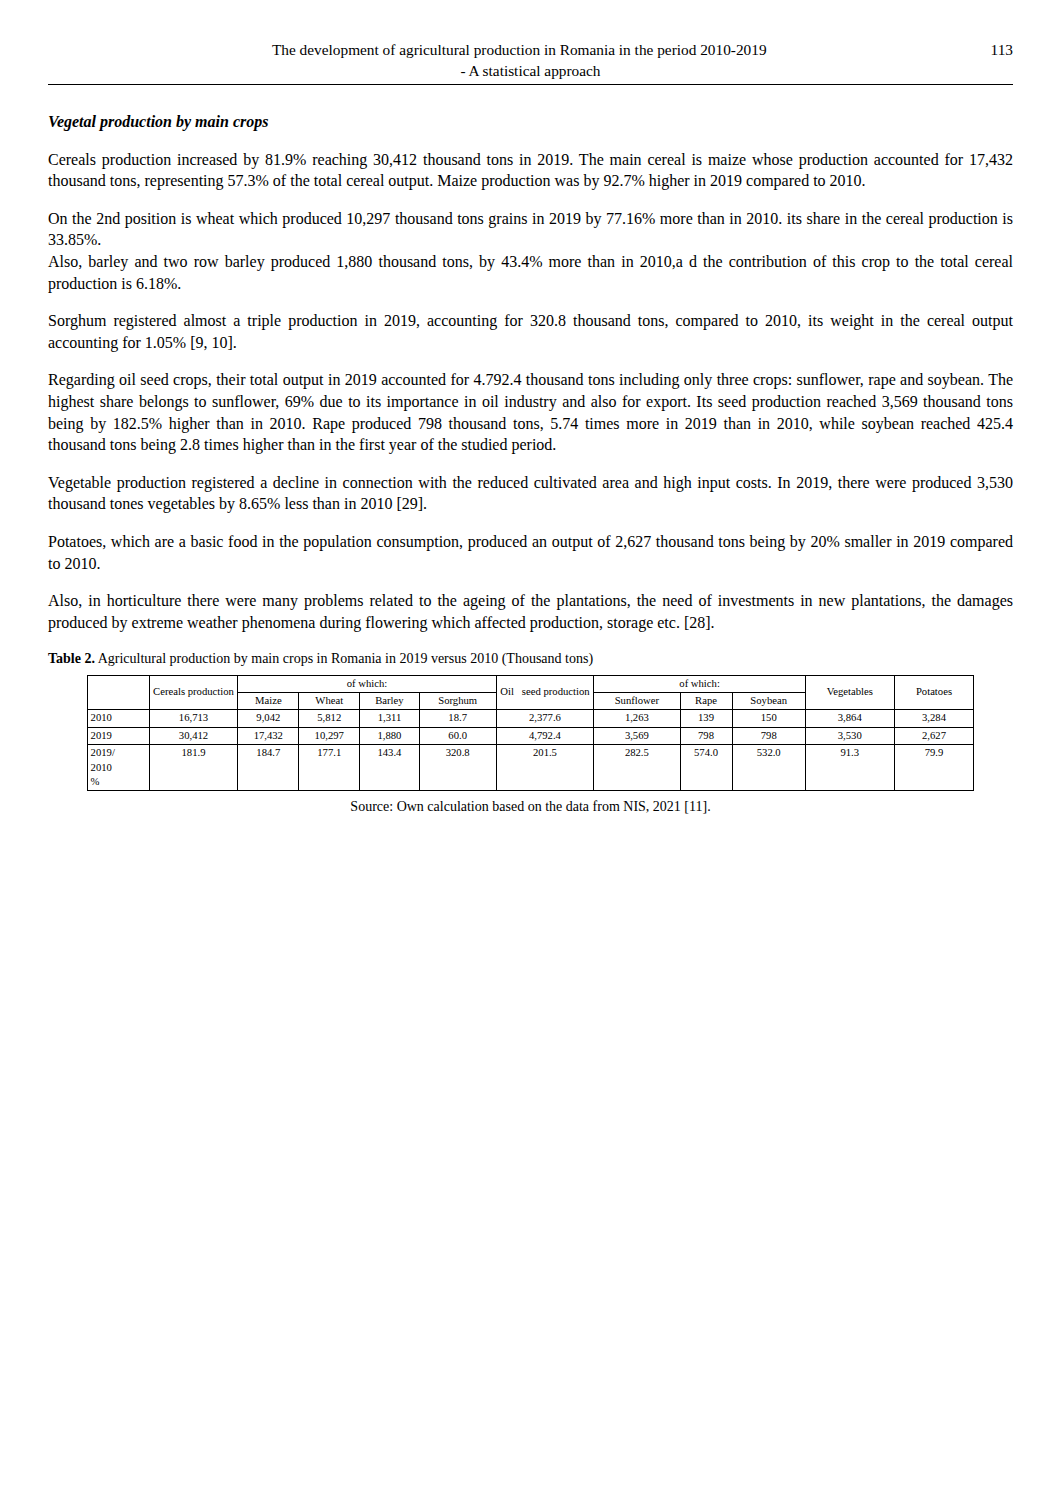113 The development of agricultural production in Romania in the period 2010-2019 - A statistical approach
Vegetal production by main crops
Cereals production increased by 81.9% reaching 30,412 thousand tons in 2019. The main cereal is maize whose production accounted for 17,432 thousand tons, representing 57.3% of the total cereal output. Maize production was by 92.7% higher in 2019 compared to 2010.
On the 2nd position is wheat which produced 10,297 thousand tons grains in 2019 by 77.16% more than in 2010. its share in the cereal production is 33.85%.
Also, barley and two row barley produced 1,880 thousand tons, by 43.4% more than in 2010,a d the contribution of this crop to the total cereal production is 6.18%.
Sorghum registered almost a triple production in 2019, accounting for 320.8 thousand tons, compared to 2010, its weight in the cereal output accounting for 1.05% [9, 10].
Regarding oil seed crops, their total output in 2019 accounted for 4.792.4 thousand tons including only three crops: sunflower, rape and soybean. The highest share belongs to sunflower, 69% due to its importance in oil industry and also for export. Its seed production reached 3,569 thousand tons being by 182.5% higher than in 2010. Rape produced 798 thousand tons, 5.74 times more in 2019 than in 2010, while soybean reached 425.4 thousand tons being 2.8 times higher than in the first year of the studied period.
Vegetable production registered a decline in connection with the reduced cultivated area and high input costs. In 2019, there were produced 3,530 thousand tones vegetables by 8.65% less than in 2010 [29].
Potatoes, which are a basic food in the population consumption, produced an output of 2,627 thousand tons being by 20% smaller in 2019 compared to 2010.
Also, in horticulture there were many problems related to the ageing of the plantations, the need of investments in new plantations, the damages produced by extreme weather phenomena during flowering which affected production, storage etc. [28].
Table 2. Agricultural production by main crops in Romania in 2019 versus 2010 (Thousand tons)
| | Cereals production | of which: | Oil seed production | of which: | Vegetables | Potatoes |
| --- | --- | --- | --- | --- | --- | --- |
| Maize | Wheat | Barley | Sorghum | Sunflower | Rape | Soybean |
| 2010 | 16,713 | 9,042 | 5,812 | 1,311 | 18.7 | 2,377.6 | 1,263 | 139 | 150 | 3,864 | 3,284 |
| 2019 | 30,412 | 17,432 | 10,297 | 1,880 | 60.0 | 4,792.4 | 3,569 | 798 | 798 | 3,530 | 2,627 |
| 2019/ 2010 % | 181.9 | 184.7 | 177.1 | 143.4 | 320.8 | 201.5 | 282.5 | 574.0 | 532.0 | 91.3 | 79.9 |
Source: Own calculation based on the data from NIS, 2021 [11].